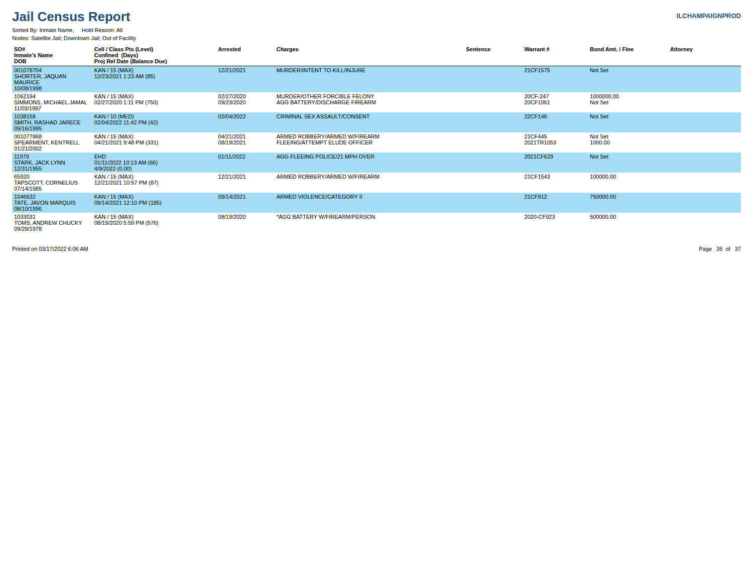ILCHAMPAIGNPROD
Jail Census Report
Sorted By: Inmate Name, Hold Reason: All
Nodes: Satellite Jail; Downtown Jail; Out of Facility
| SO# Inmate's Name DOB | Cell / Class Pts (Level) Confined (Days) Proj Rel Date (Balance Due) | Arrested | Charges | Sentence | Warrant # | Bond Amt. / Fine | Attorney |
| --- | --- | --- | --- | --- | --- | --- | --- |
| 001078704 SHORTER, JAQUAN MAURICE 10/08/1998 | KAN / 15 (MAX) 12/23/2021 1:23 AM (85) | 12/21/2021 | MURDER/INTENT TO KILL/INJURE | | 21CF1575 | Not Set | |
| 1062194 SIMMONS, MICHAEL JAMAL 11/03/1997 | KAN / 15 (MAX) 02/27/2020 1:11 PM (750) | 02/27/2020 09/23/2020 | MURDER/OTHER FORCIBLE FELONY AGG BATTERY/DISCHARGE FIREARM | | 20CF-247 20CF1061 | 1000000.00 Not Set | |
| 1038158 SMITH, RASHAD JARECE 09/16/1995 | KAN / 10 (MED) 02/04/2022 11:42 PM (42) | 02/04/2022 | CRIMINAL SEX ASSAULT/CONSENT | | 22CF146 | Not Set | |
| 001077868 SPEARMENT, KENTRELL 01/21/2002 | KAN / 15 (MAX) 04/21/2021 9:48 PM (331) | 04/21/2021 08/19/2021 | ARMED ROBBERY/ARMED W/FIREARM FLEEING/ATTEMPT ELUDE OFFICER | | 21CF445 2021TR1053 | Not Set 1000.00 | |
| 11979 STARK, JACK LYNN 12/31/1955 | EHD 01/11/2022 10:13 AM (66) 4/9/2022 (0.00) | 01/11/2022 | AGG FLEEING POLICE/21 MPH OVER | | 2021CF629 | Not Set | |
| 65920 TAPSCOTT, CORNELIUS 07/14/1985 | KAN / 15 (MAX) 12/21/2021 10:57 PM (87) | 12/21/2021 | ARMED ROBBERY/ARMED W/FIREARM | | 21CF1543 | 100000.00 | |
| 1046632 TATE, JAVON MARQUIS 08/10/1996 | KAN / 15 (MAX) 09/14/2021 12:10 PM (185) | 09/14/2021 | ARMED VIOLENCE/CATEGORY II | | 21CF912 | 750000.00 | |
| 1033031 TOMS, ANDREW CHUCKY 09/28/1978 | KAN / 15 (MAX) 08/19/2020 5:59 PM (576) | 08/19/2020 | *AGG BATTERY W/FIREARM/PERSON | | 2020-CF923 | 500000.00 | |
Printed on 03/17/2022 6:06 AM Page 35 of 37